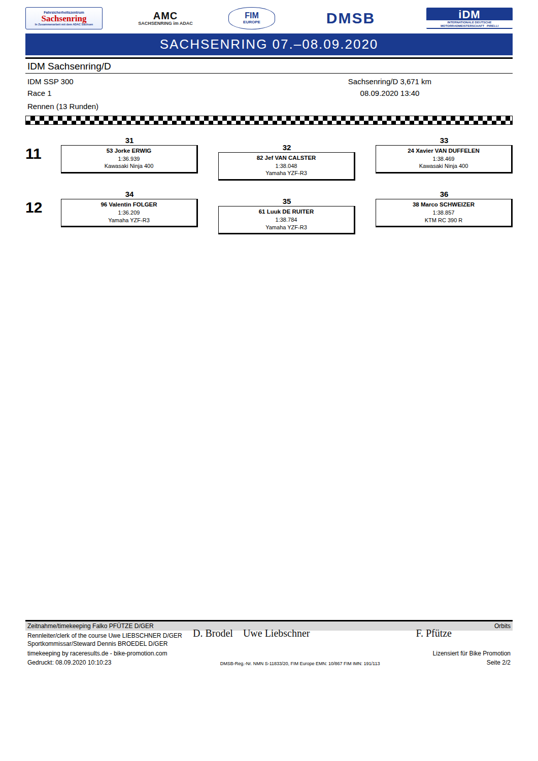Fahrsicherheitszentrum Sachsenring In Zusammenarbeit mit dem ADAC Sachsen
AMC SACHSENRING im ADAC
FIM EUROPE
DMSB
iDM INTERNATIONALE DEUTSCHE MOTORRADMEISTERSCHAFT PIRELLI
SACHSENRING 07.–08.09.2020
IDM Sachsenring/D
IDM SSP 300
Sachsenring/D 3,671 km
Race 1
08.09.2020 13:40
Rennen (13 Runden)
11
31
53 Jorke ERWIG
1:36.939
Kawasaki Ninja 400
32
82 Jef VAN CALSTER
1:38.048
Yamaha YZF-R3
33
24 Xavier VAN DUFFELEN
1:38.469
Kawasaki Ninja 400
12
34
96 Valentin FOLGER
1:36.209
Yamaha YZF-R3
35
61 Luuk DE RUITER
1:38.784
Yamaha YZF-R3
36
38 Marco SCHWEIZER
1:38.857
KTM RC 390 R
Zeitnahme/timekeeping Falko PFÜTZE D/GER Orbits
Rennleiter/clerk of the course Uwe LIEBSCHNER D/GER
Sportkommissar/Steward Dennis BROEDEL D/GER
D. Brodel Uwe Liebschner
F. Pfütze
timekeeping by raceresults.de - bike-promotion.com
Gedruckt: 08.09.2020 10:10:23
DMSB-Reg.-Nr. NMN S-11833/20, FIM Europe EMN: 10/867 FIM IMN: 191/113
Lizensiert für Bike Promotion
Seite 2/2